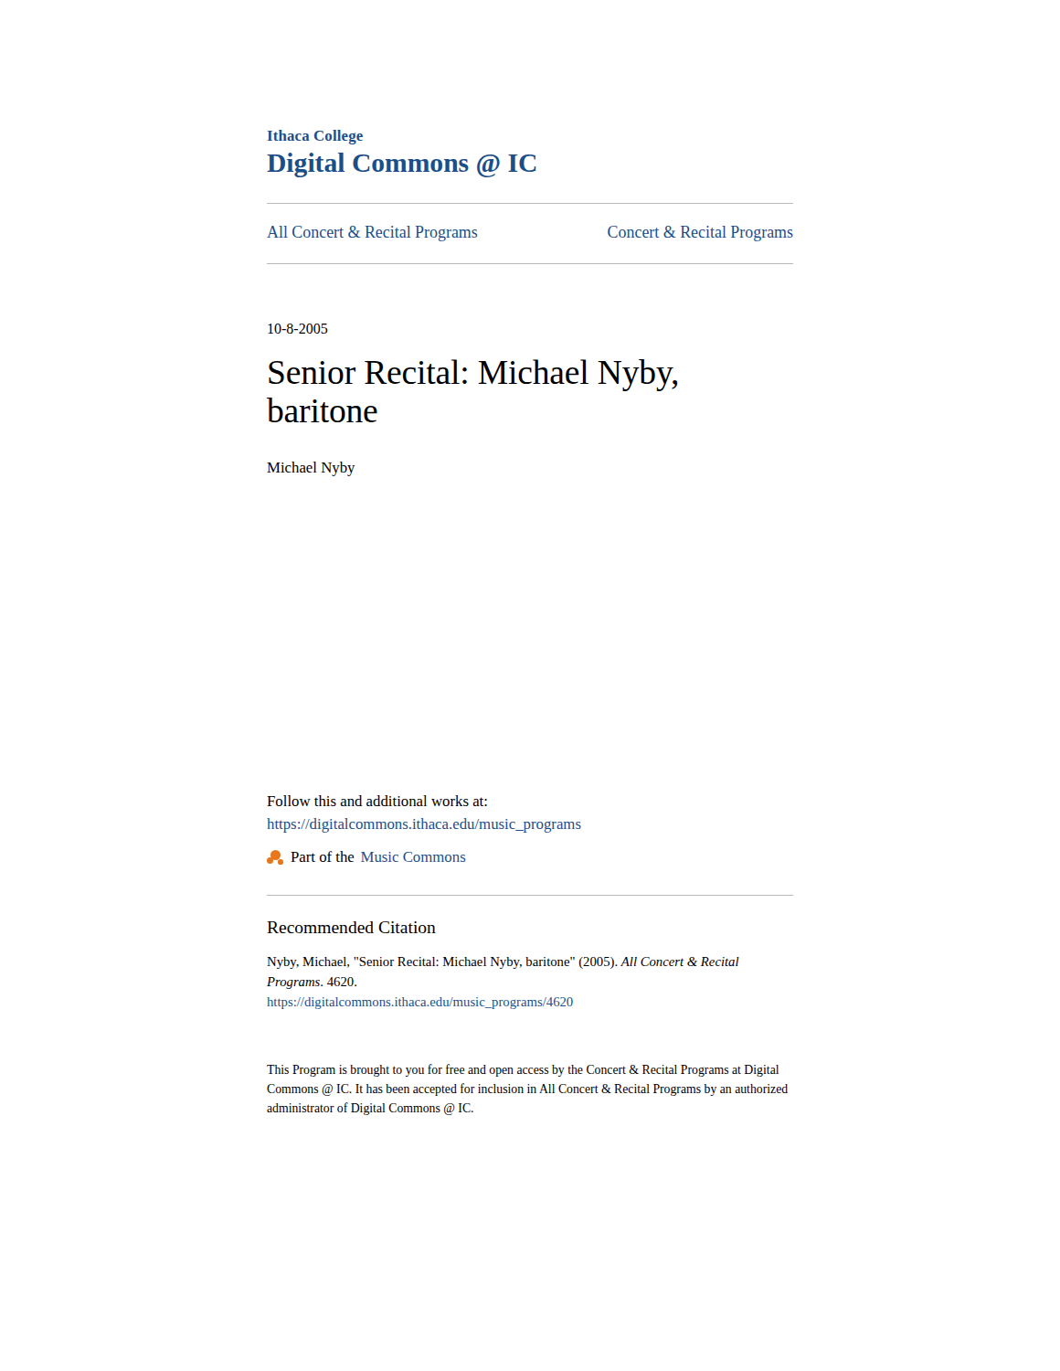Ithaca College
Digital Commons @ IC
All Concert & Recital Programs
Concert & Recital Programs
10-8-2005
Senior Recital: Michael Nyby, baritone
Michael Nyby
Follow this and additional works at: https://digitalcommons.ithaca.edu/music_programs
Part of the Music Commons
Recommended Citation
Nyby, Michael, "Senior Recital: Michael Nyby, baritone" (2005). All Concert & Recital Programs. 4620.
https://digitalcommons.ithaca.edu/music_programs/4620
This Program is brought to you for free and open access by the Concert & Recital Programs at Digital Commons @ IC. It has been accepted for inclusion in All Concert & Recital Programs by an authorized administrator of Digital Commons @ IC.